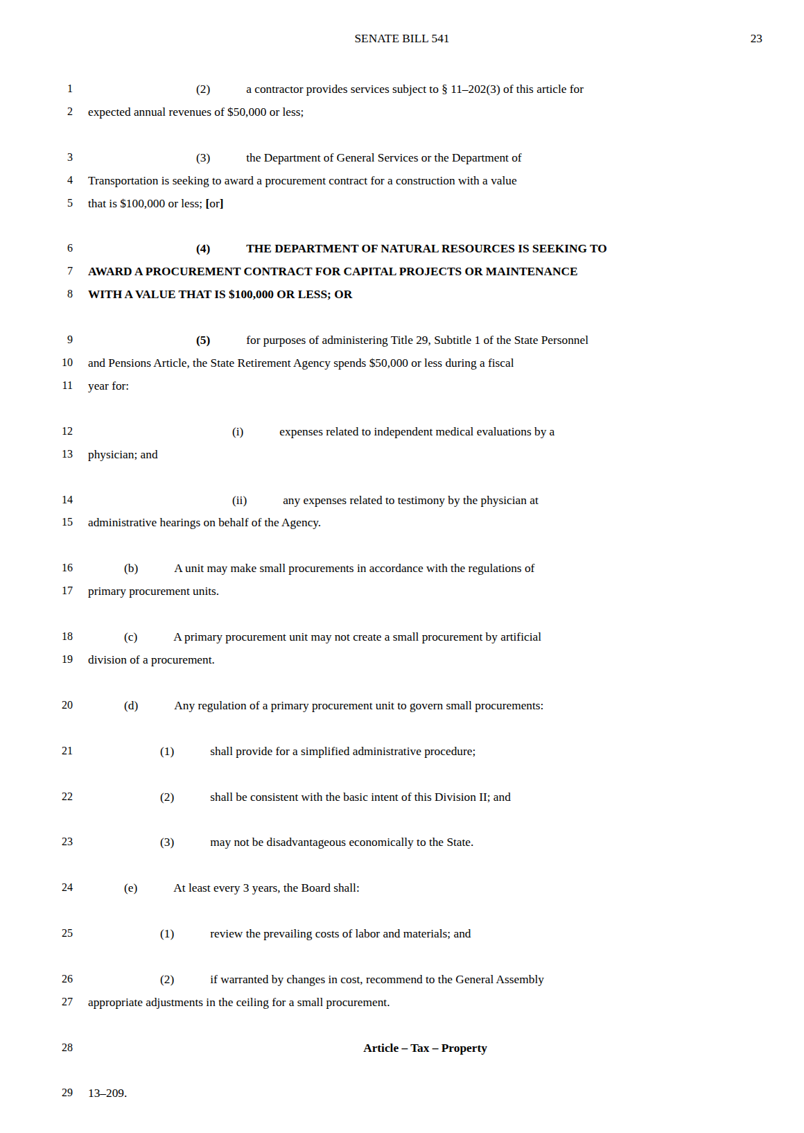SENATE BILL 541 23
1
(2) a contractor provides services subject to § 11–202(3) of this article for
2
expected annual revenues of $50,000 or less;
3
(3) the Department of General Services or the Department of
4
Transportation is seeking to award a procurement contract for a construction with a value
5
that is $100,000 or less; [or]
6
(4) THE DEPARTMENT OF NATURAL RESOURCES IS SEEKING TO
7
AWARD A PROCUREMENT CONTRACT FOR CAPITAL PROJECTS OR MAINTENANCE
8
WITH A VALUE THAT IS $100,000 OR LESS; OR
9
(5) for purposes of administering Title 29, Subtitle 1 of the State Personnel
10
and Pensions Article, the State Retirement Agency spends $50,000 or less during a fiscal
11
year for:
12
(i) expenses related to independent medical evaluations by a
13
physician; and
14
(ii) any expenses related to testimony by the physician at
15
administrative hearings on behalf of the Agency.
16
(b) A unit may make small procurements in accordance with the regulations of
17
primary procurement units.
18
(c) A primary procurement unit may not create a small procurement by artificial
19
division of a procurement.
20
(d) Any regulation of a primary procurement unit to govern small procurements:
21
(1) shall provide for a simplified administrative procedure;
22
(2) shall be consistent with the basic intent of this Division II; and
23
(3) may not be disadvantageous economically to the State.
24
(e) At least every 3 years, the Board shall:
25
(1) review the prevailing costs of labor and materials; and
26
(2) if warranted by changes in cost, recommend to the General Assembly
27
appropriate adjustments in the ceiling for a small procurement.
28
Article – Tax – Property
29
13–209.